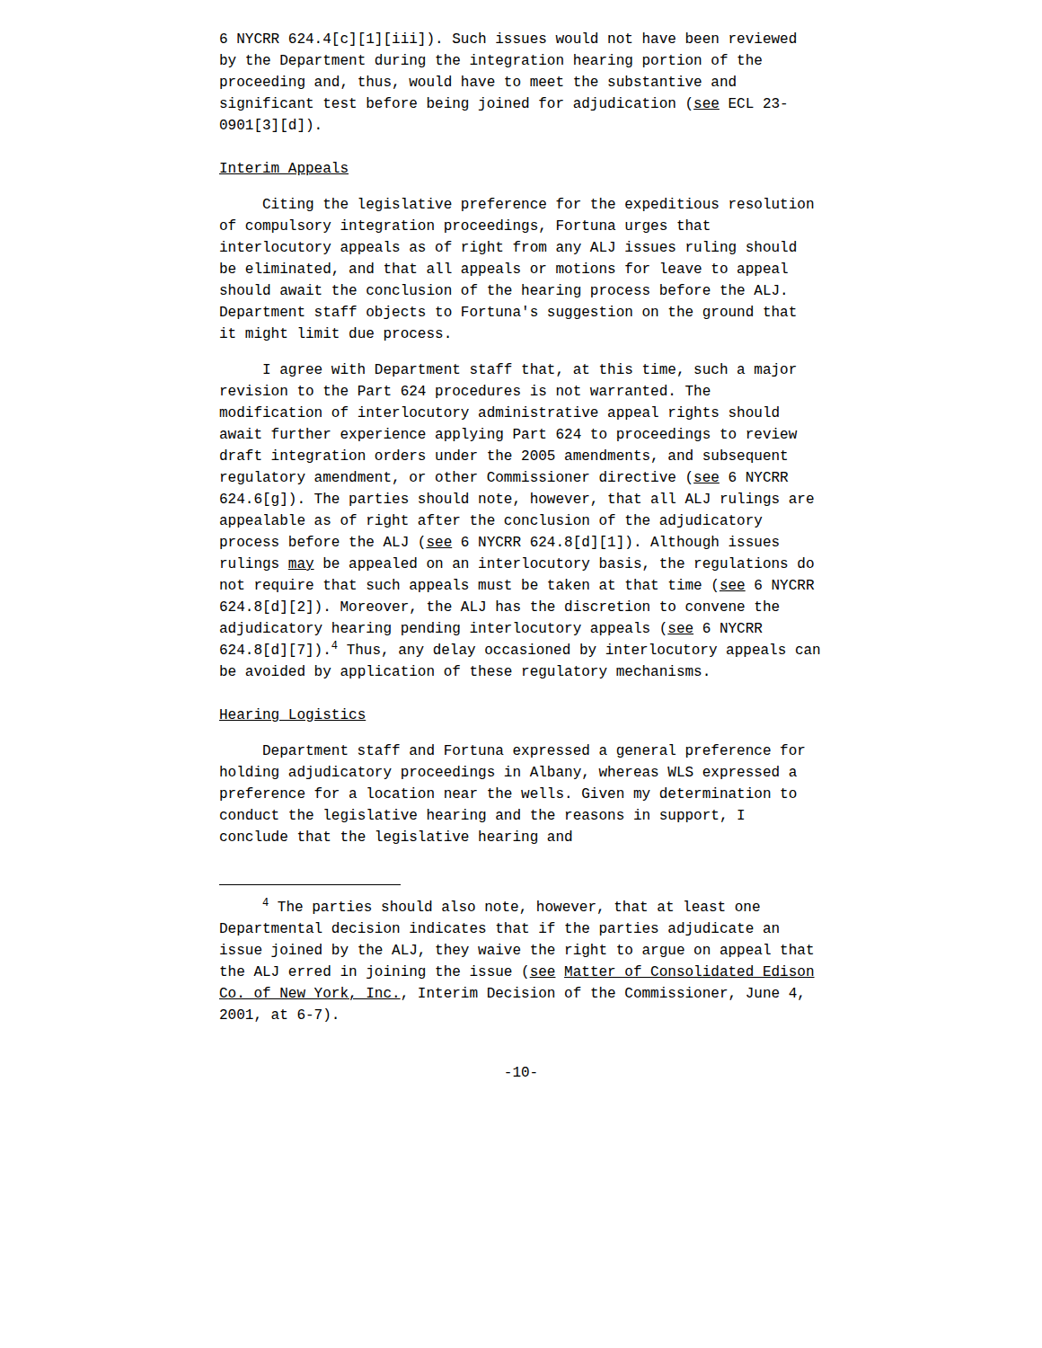6 NYCRR 624.4[c][1][iii]). Such issues would not have been reviewed by the Department during the integration hearing portion of the proceeding and, thus, would have to meet the substantive and significant test before being joined for adjudication (see ECL 23-0901[3][d]).
Interim Appeals
Citing the legislative preference for the expeditious resolution of compulsory integration proceedings, Fortuna urges that interlocutory appeals as of right from any ALJ issues ruling should be eliminated, and that all appeals or motions for leave to appeal should await the conclusion of the hearing process before the ALJ. Department staff objects to Fortuna's suggestion on the ground that it might limit due process.
I agree with Department staff that, at this time, such a major revision to the Part 624 procedures is not warranted. The modification of interlocutory administrative appeal rights should await further experience applying Part 624 to proceedings to review draft integration orders under the 2005 amendments, and subsequent regulatory amendment, or other Commissioner directive (see 6 NYCRR 624.6[g]). The parties should note, however, that all ALJ rulings are appealable as of right after the conclusion of the adjudicatory process before the ALJ (see 6 NYCRR 624.8[d][1]). Although issues rulings may be appealed on an interlocutory basis, the regulations do not require that such appeals must be taken at that time (see 6 NYCRR 624.8[d][2]). Moreover, the ALJ has the discretion to convene the adjudicatory hearing pending interlocutory appeals (see 6 NYCRR 624.8[d][7]).4 Thus, any delay occasioned by interlocutory appeals can be avoided by application of these regulatory mechanisms.
Hearing Logistics
Department staff and Fortuna expressed a general preference for holding adjudicatory proceedings in Albany, whereas WLS expressed a preference for a location near the wells. Given my determination to conduct the legislative hearing and the reasons in support, I conclude that the legislative hearing and
4 The parties should also note, however, that at least one Departmental decision indicates that if the parties adjudicate an issue joined by the ALJ, they waive the right to argue on appeal that the ALJ erred in joining the issue (see Matter of Consolidated Edison Co. of New York, Inc., Interim Decision of the Commissioner, June 4, 2001, at 6-7).
-10-